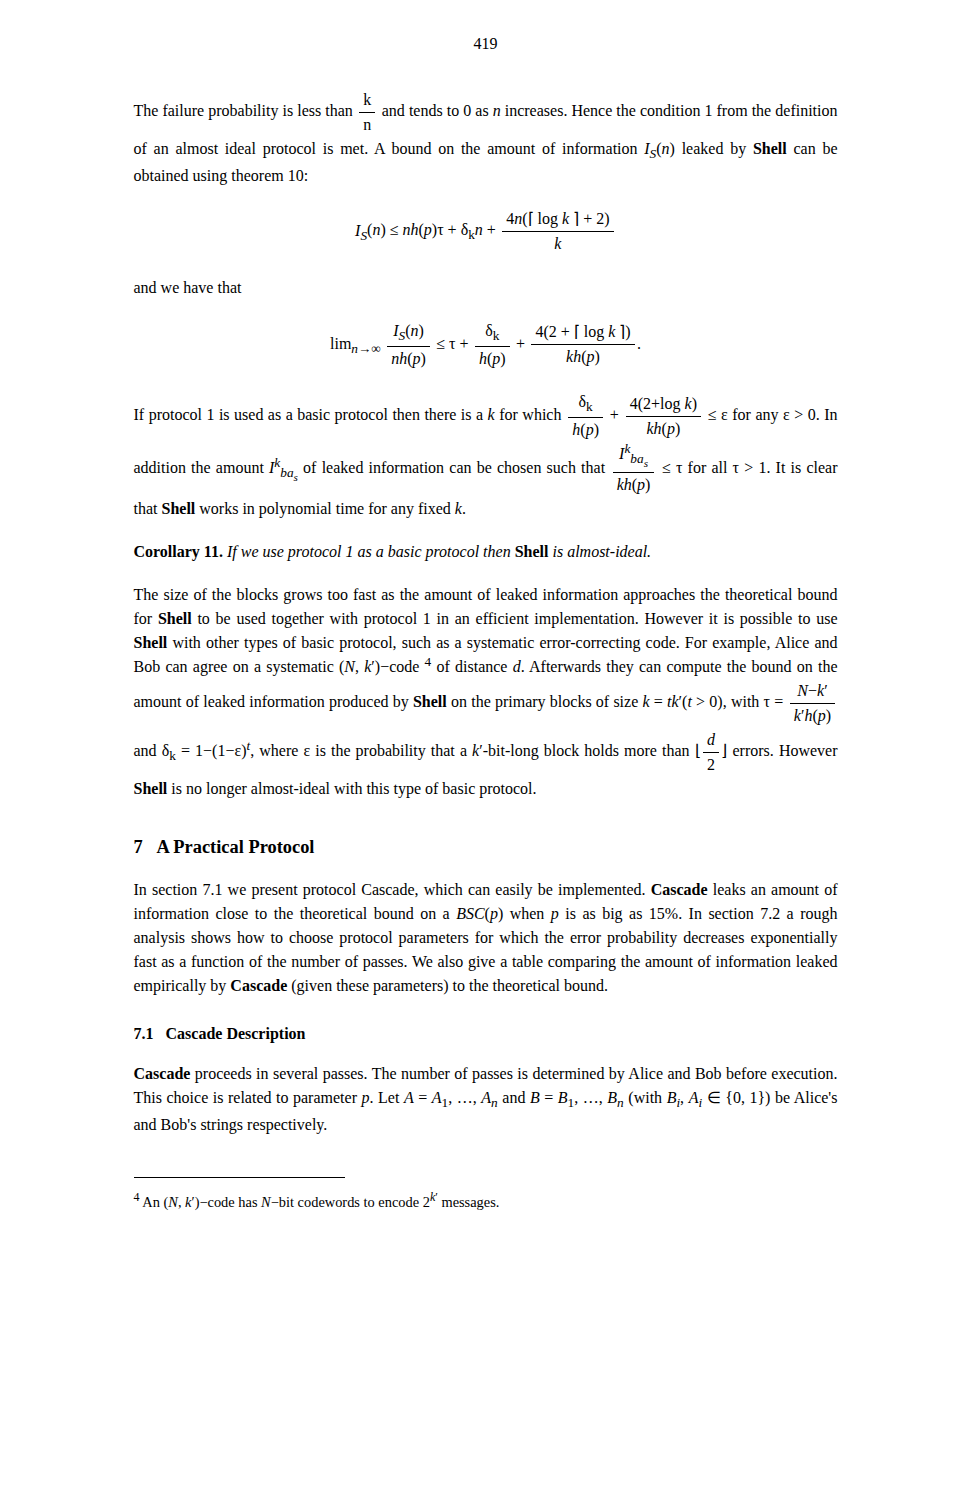419
The failure probability is less than kn and tends to 0 as n increases. Hence the condition 1 from the definition of an almost ideal protocol is met. A bound on the amount of information IS(n) leaked by Shell can be obtained using theorem 10:
IS(n) ≤ nh(p)τ + δkn + 4n(⌈ log k ⌉ + 2) k
and we have that
limn→∞ IS(n) nh(p) ≤ τ + δk h(p) + 4(2 + ⌈ log k ⌉) kh(p).
If protocol 1 is used as a basic protocol then there is a k for which δk h(p) + 4(2+log k) kh(p) ≤ ε for any ε > 0. In addition the amount Ikbas of leaked information can be chosen such that Ikbas kh(p) ≤ τ for all τ > 1. It is clear that Shell works in polynomial time for any fixed k.
Corollary 11. If we use protocol 1 as a basic protocol then Shell is almost-ideal.
The size of the blocks grows too fast as the amount of leaked information approaches the theoretical bound for Shell to be used together with protocol 1 in an efficient implementation. However it is possible to use Shell with other types of basic protocol, such as a systematic error-correcting code. For example, Alice and Bob can agree on a systematic (N, k′)−code 4 of distance d. Afterwards they can compute the bound on the amount of leaked information produced by Shell on the primary blocks of size k = tk′(t > 0), with τ = N−k′k′h(p) and δk = 1−(1−ε)t, where ε is the probability that a k′-bit-long block holds more than ⌊d 2⌋ errors. However Shell is no longer almost-ideal with this type of basic protocol.
7 A Practical Protocol
In section 7.1 we present protocol Cascade, which can easily be implemented. Cascade leaks an amount of information close to the theoretical bound on a BSC(p) when p is as big as 15%. In section 7.2 a rough analysis shows how to choose protocol parameters for which the error probability decreases exponentially fast as a function of the number of passes. We also give a table comparing the amount of information leaked empirically by Cascade (given these parameters) to the theoretical bound.
7.1 Cascade Description
Cascade proceeds in several passes. The number of passes is determined by Alice and Bob before execution. This choice is related to parameter p. Let A = A1, …, An and B = B1, …, Bn (with Bi, Ai ∈ {0, 1}) be Alice's and Bob's strings respectively.
4 An (N, k′)−code has N−bit codewords to encode 2k′ messages.